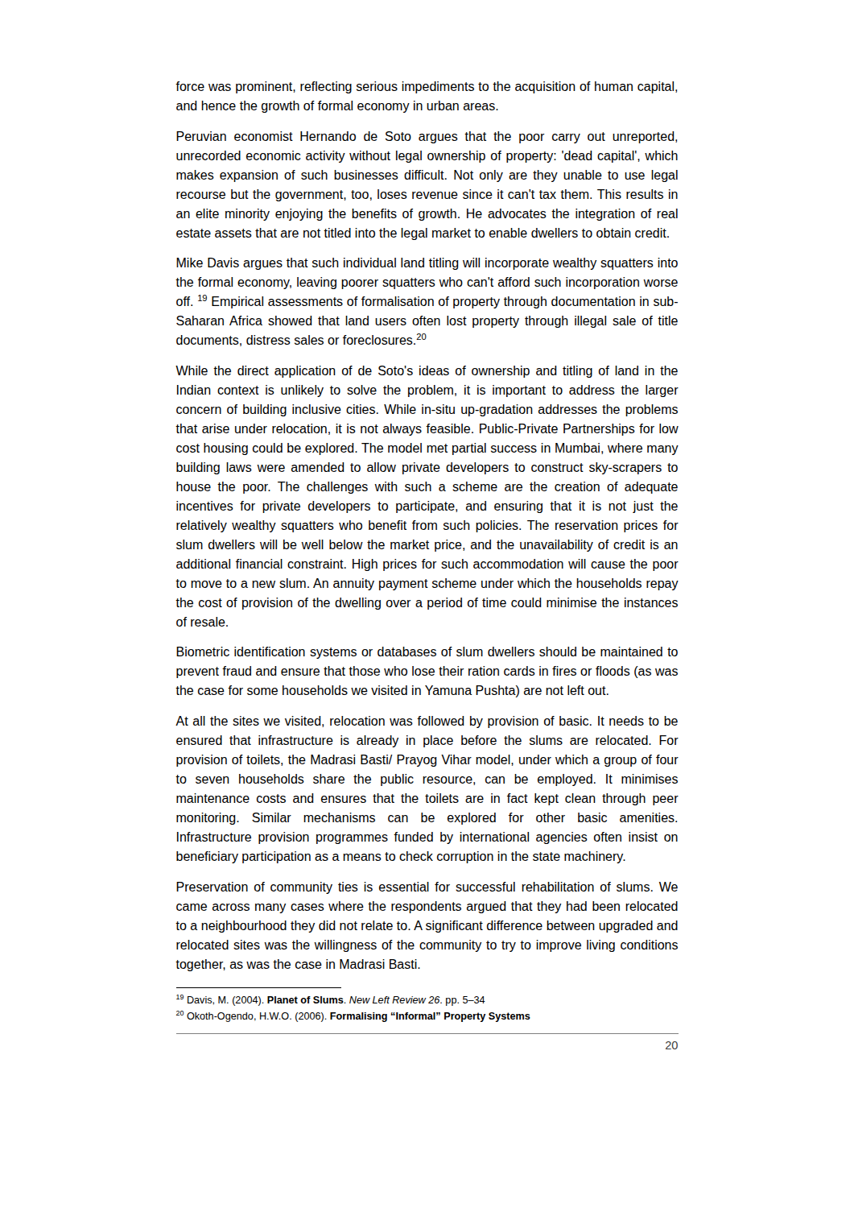force was prominent, reflecting serious impediments to the acquisition of human capital, and hence the growth of formal economy in urban areas.
Peruvian economist Hernando de Soto argues that the poor carry out unreported, unrecorded economic activity without legal ownership of property: 'dead capital', which makes expansion of such businesses difficult. Not only are they unable to use legal recourse but the government, too, loses revenue since it can't tax them. This results in an elite minority enjoying the benefits of growth. He advocates the integration of real estate assets that are not titled into the legal market to enable dwellers to obtain credit.
Mike Davis argues that such individual land titling will incorporate wealthy squatters into the formal economy, leaving poorer squatters who can't afford such incorporation worse off. 19 Empirical assessments of formalisation of property through documentation in sub-Saharan Africa showed that land users often lost property through illegal sale of title documents, distress sales or foreclosures.20
While the direct application of de Soto's ideas of ownership and titling of land in the Indian context is unlikely to solve the problem, it is important to address the larger concern of building inclusive cities. While in-situ up-gradation addresses the problems that arise under relocation, it is not always feasible. Public-Private Partnerships for low cost housing could be explored. The model met partial success in Mumbai, where many building laws were amended to allow private developers to construct sky-scrapers to house the poor. The challenges with such a scheme are the creation of adequate incentives for private developers to participate, and ensuring that it is not just the relatively wealthy squatters who benefit from such policies. The reservation prices for slum dwellers will be well below the market price, and the unavailability of credit is an additional financial constraint. High prices for such accommodation will cause the poor to move to a new slum. An annuity payment scheme under which the households repay the cost of provision of the dwelling over a period of time could minimise the instances of resale.
Biometric identification systems or databases of slum dwellers should be maintained to prevent fraud and ensure that those who lose their ration cards in fires or floods (as was the case for some households we visited in Yamuna Pushta) are not left out.
At all the sites we visited, relocation was followed by provision of basic. It needs to be ensured that infrastructure is already in place before the slums are relocated. For provision of toilets, the Madrasi Basti/ Prayog Vihar model, under which a group of four to seven households share the public resource, can be employed. It minimises maintenance costs and ensures that the toilets are in fact kept clean through peer monitoring. Similar mechanisms can be explored for other basic amenities. Infrastructure provision programmes funded by international agencies often insist on beneficiary participation as a means to check corruption in the state machinery.
Preservation of community ties is essential for successful rehabilitation of slums. We came across many cases where the respondents argued that they had been relocated to a neighbourhood they did not relate to. A significant difference between upgraded and relocated sites was the willingness of the community to try to improve living conditions together, as was the case in Madrasi Basti.
19 Davis, M. (2004). Planet of Slums. New Left Review 26. pp. 5–34
20 Okoth-Ogendo, H.W.O. (2006). Formalising “Informal” Property Systems
20